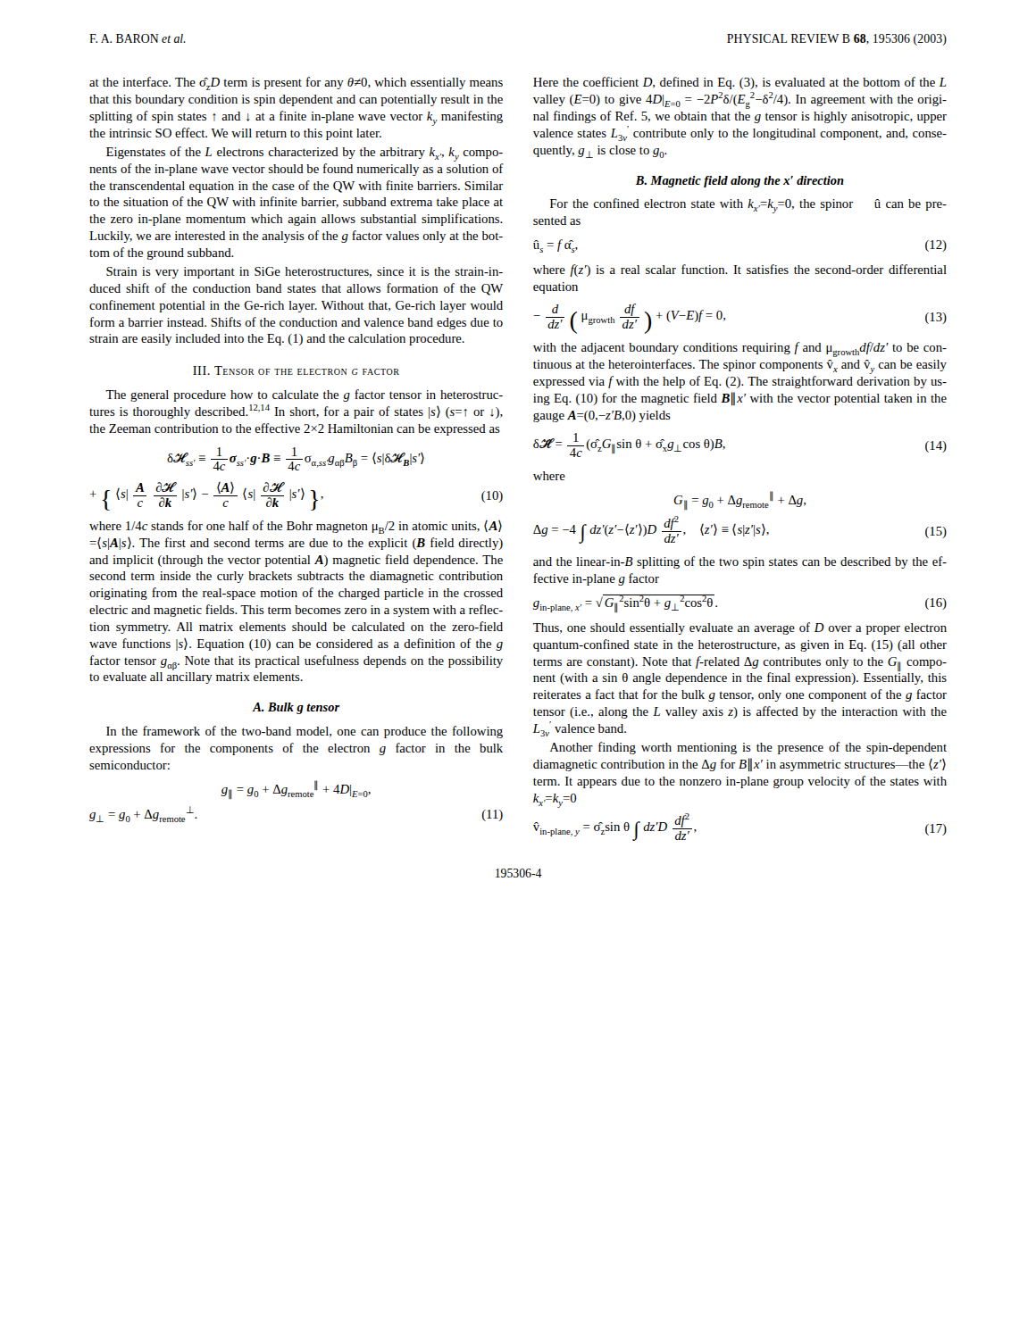F. A. BARON et al.
PHYSICAL REVIEW B 68, 195306 (2003)
at the interface. The σ̂zD term is present for any θ≠0, which essentially means that this boundary condition is spin dependent and can potentially result in the splitting of spin states ↑ and ↓ at a finite in-plane wave vector ky manifesting the intrinsic SO effect. We will return to this point later.
Eigenstates of the L electrons characterized by the arbitrary kx′, ky components of the in-plane wave vector should be found numerically as a solution of the transcendental equation in the case of the QW with finite barriers. Similar to the situation of the QW with infinite barrier, subband extrema take place at the zero in-plane momentum which again allows substantial simplifications. Luckily, we are interested in the analysis of the g factor values only at the bottom of the ground subband.
Strain is very important in SiGe heterostructures, since it is the strain-induced shift of the conduction band states that allows formation of the QW confinement potential in the Ge-rich layer. Without that, Ge-rich layer would form a barrier instead. Shifts of the conduction and valence band edges due to strain are easily included into the Eq. (1) and the calculation procedure.
III. Tensor of the electron g factor
The general procedure how to calculate the g factor tensor in heterostructures is thoroughly described.12,14 In short, for a pair of states |s⟩ (s=↑ or ↓), the Zeeman contribution to the effective 2×2 Hamiltonian can be expressed as
δ𝓗ss′ ≡ 14c σss′·g·B ≡ 14cσα,ss′gαβBβ = ⟨s|δ𝓗B|s′⟩
+ { ⟨s| Ac ∂𝓗∂k |s′⟩ − ⟨A⟩c ⟨s| ∂𝓗∂k |s′⟩ },
(10)
where 1/4c stands for one half of the Bohr magneton μB/2 in atomic units, ⟨A⟩=⟨s|A|s⟩. The first and second terms are due to the explicit (B field directly) and implicit (through the vector potential A) magnetic field dependence. The second term inside the curly brackets subtracts the diamagnetic contribution originating from the real-space motion of the charged particle in the crossed electric and magnetic fields. This term becomes zero in a system with a reflection symmetry. All matrix elements should be calculated on the zero-field wave functions |s⟩. Equation (10) can be considered as a definition of the g factor tensor gαβ. Note that its practical usefulness depends on the possibility to evaluate all ancillary matrix elements.
A. Bulk g tensor
In the framework of the two-band model, one can produce the following expressions for the components of the electron g factor in the bulk semiconductor:
g∥ = g0 + Δgremote∥ + 4D|E=0,
g⊥ = g0 + Δgremote⊥.
(11)
Here the coefficient D, defined in Eq. (3), is evaluated at the bottom of the L valley (E=0) to give 4D|E=0 = −2P2δ/(Eg2−δ2/4). In agreement with the original findings of Ref. 5, we obtain that the g tensor is highly anisotropic, upper valence states L3v′ contribute only to the longitudinal component, and, consequently, g⊥ is close to g0.
B. Magnetic field along the x′ direction
For the confined electron state with kx′=ky=0, the spinor û can be presented as
ûs = f α̂s,
(12)
where f(z′) is a real scalar function. It satisfies the second-order differential equation
− ddz′ ( μgrowth df dz′ ) + (V−E)f = 0,
(13)
with the adjacent boundary conditions requiring f and μgrowthdf/dz′ to be continuous at the heterointerfaces. The spinor components v̂x and v̂y can be easily expressed via f with the help of Eq. (2). The straightforward derivation by using Eq. (10) for the magnetic field B∥x′ with the vector potential taken in the gauge A=(0,−z′B,0) yields
δ𝓗̂ = 14c(σ̂zG∥sin θ + σ̂xg⊥cos θ)B,
(14)
where
G∥ = g0 + Δgremote∥ + Δg,
Δg = −4 ∫ dz′(z′−⟨z′⟩)D df2 dz′, ⟨z′⟩ ≡ ⟨s|z′|s⟩,
(15)
and the linear-in-B splitting of the two spin states can be described by the effective in-plane g factor
gin-plane, x′ = √G∥2sin2θ + g⊥2cos2θ.
(16)
Thus, one should essentially evaluate an average of D over a proper electron quantum-confined state in the heterostructure, as given in Eq. (15) (all other terms are constant). Note that f-related Δg contributes only to the G∥ component (with a sin θ angle dependence in the final expression). Essentially, this reiterates a fact that for the bulk g tensor, only one component of the g factor tensor (i.e., along the L valley axis z) is affected by the interaction with the L3v′ valence band.
Another finding worth mentioning is the presence of the spin-dependent diamagnetic contribution in the Δg for B∥x′ in asymmetric structures—the ⟨z′⟩ term. It appears due to the nonzero in-plane group velocity of the states with kx′=ky=0
v̂in-plane, y = σ̂zsin θ ∫ dz′D df2 dz′,
(17)
195306-4